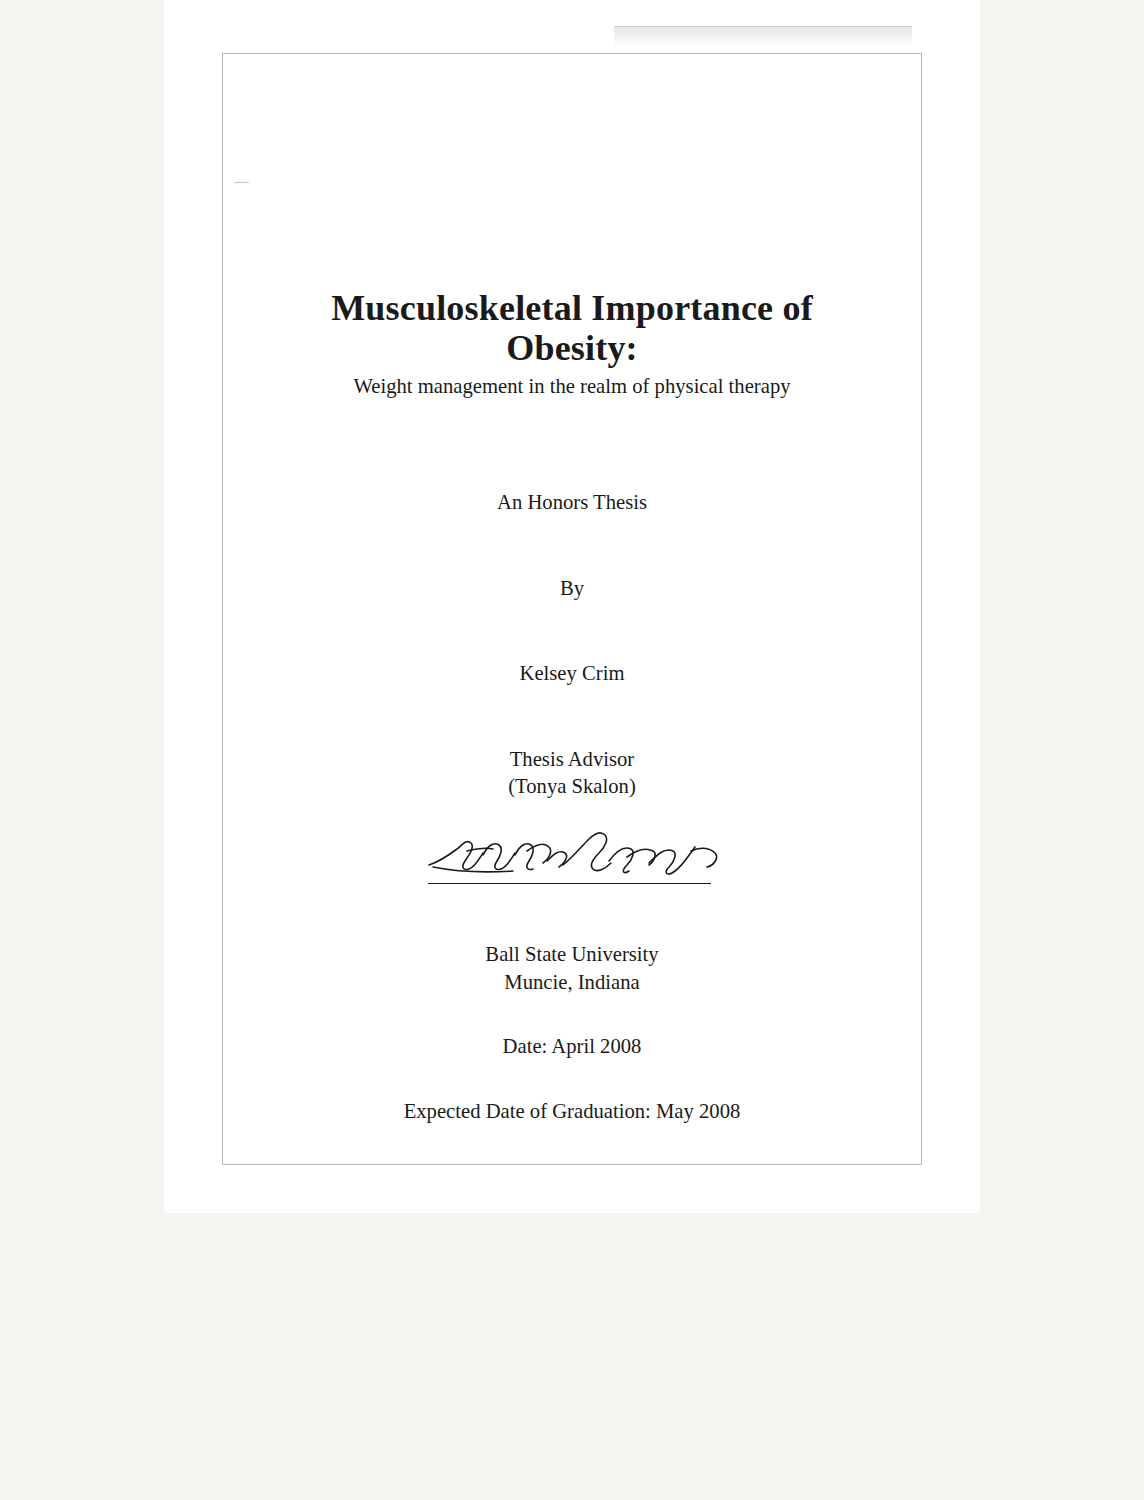Musculoskeletal Importance of Obesity:
Weight management in the realm of physical therapy
An Honors Thesis
By
Kelsey Crim
Thesis Advisor
(Tonya Skalon)
Ball State University
Muncie, Indiana
Date: April 2008
Expected Date of Graduation: May 2008